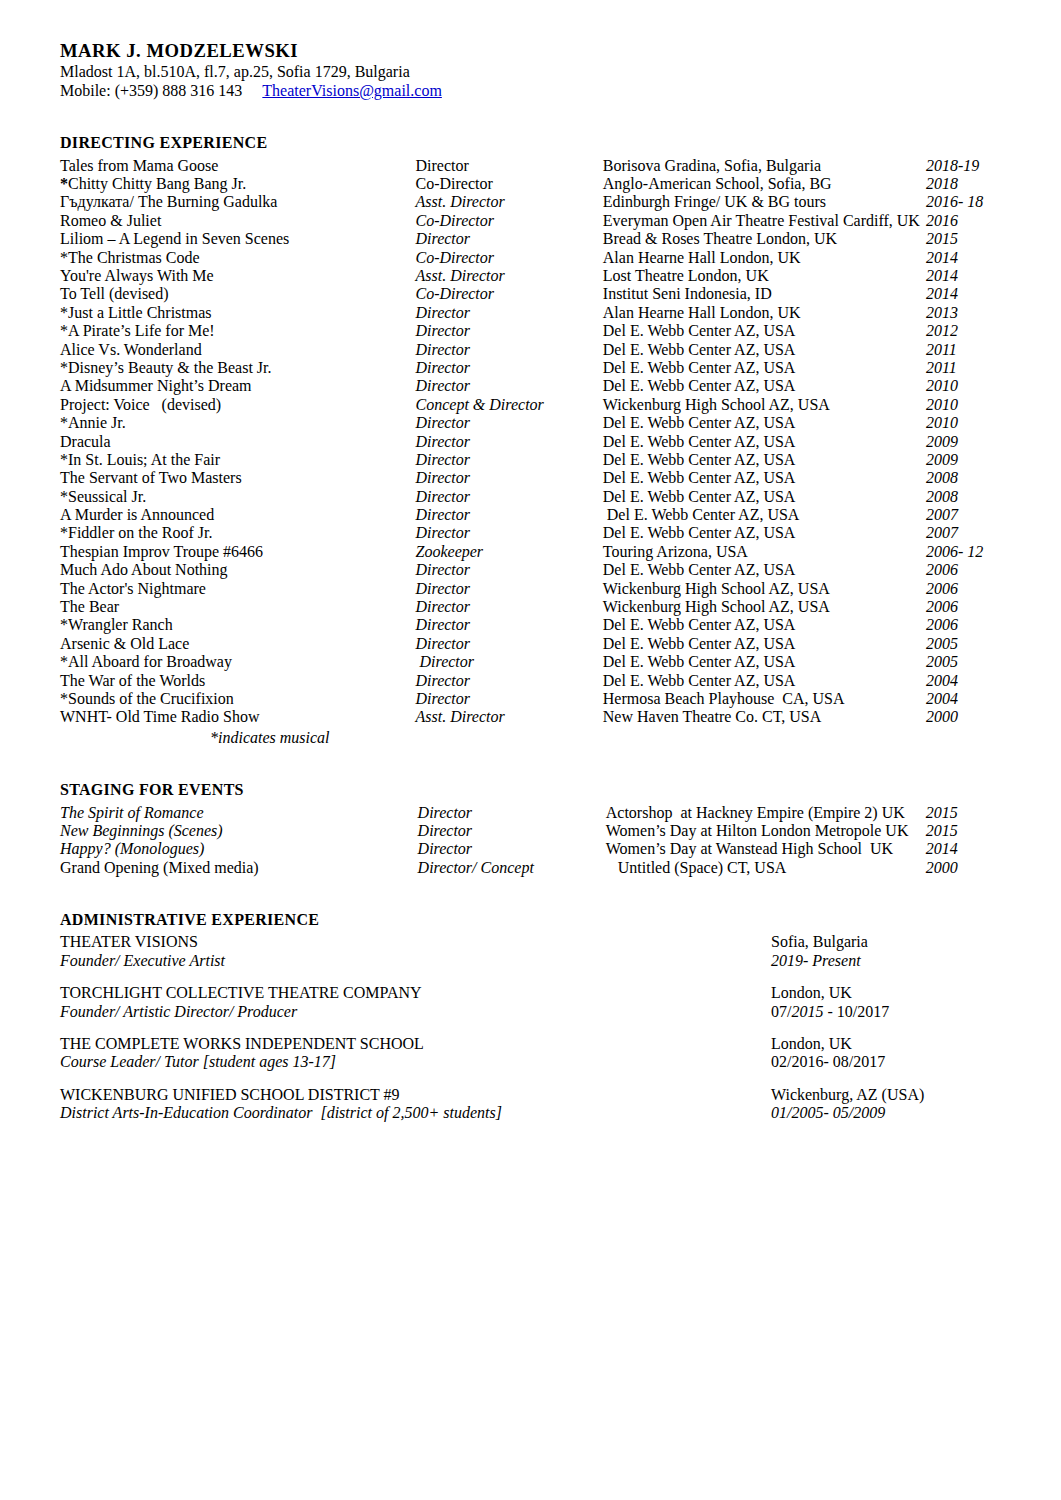MARK J. MODZELEWSKI
Mladost 1A, bl.510A, fl.7, ap.25, Sofia 1729, Bulgaria
Mobile: (+359) 888 316 143 TheaterVisions@gmail.com
DIRECTING EXPERIENCE
| Tales from Mama Goose | Director | Borisova Gradina, Sofia, Bulgaria | 2018-19 |
| * Chitty Chitty Bang Bang Jr. | Co-Director | Anglo-American School, Sofia, BG | 2018 |
| Гъдулката/ The Burning Gadulka | Asst. Director | Edinburgh Fringe/ UK & BG tours | 2016- 18 |
| Romeo & Juliet | Co-Director | Everyman Open Air Theatre Festival Cardiff, UK | 2016 |
| Liliom – A Legend in Seven Scenes | Director | Bread & Roses Theatre London, UK | 2015 |
| *The Christmas Code | Co-Director | Alan Hearne Hall London, UK | 2014 |
| You're Always With Me | Asst. Director | Lost Theatre London, UK | 2014 |
| To Tell (devised) | Co-Director | Institut Seni Indonesia, ID | 2014 |
| *Just a Little Christmas | Director | Alan Hearne Hall London, UK | 2013 |
| *A Pirate’s Life for Me! | Director | Del E. Webb Center AZ, USA | 2012 |
| Alice Vs. Wonderland | Director | Del E. Webb Center AZ, USA | 2011 |
| *Disney’s Beauty & the Beast Jr. | Director | Del E. Webb Center AZ, USA | 2011 |
| A Midsummer Night’s Dream | Director | Del E. Webb Center AZ, USA | 2010 |
| Project: Voice (devised) | Concept & Director | Wickenburg High School AZ, USA | 2010 |
| *Annie Jr. | Director | Del E. Webb Center AZ, USA | 2010 |
| Dracula | Director | Del E. Webb Center AZ, USA | 2009 |
| *In St. Louis; At the Fair | Director | Del E. Webb Center AZ, USA | 2009 |
| The Servant of Two Masters | Director | Del E. Webb Center AZ, USA | 2008 |
| *Seussical Jr. | Director | Del E. Webb Center AZ, USA | 2008 |
| A Murder is Announced | Director | Del E. Webb Center AZ, USA | 2007 |
| *Fiddler on the Roof Jr. | Director | Del E. Webb Center AZ, USA | 2007 |
| Thespian Improv Troupe #6466 | Zookeeper | Touring Arizona, USA | 2006- 12 |
| Much Ado About Nothing | Director | Del E. Webb Center AZ, USA | 2006 |
| The Actor's Nightmare | Director | Wickenburg High School AZ, USA | 2006 |
| The Bear | Director | Wickenburg High School AZ, USA | 2006 |
| *Wrangler Ranch | Director | Del E. Webb Center AZ, USA | 2006 |
| Arsenic & Old Lace | Director | Del E. Webb Center AZ, USA | 2005 |
| *All Aboard for Broadway | Director | Del E. Webb Center AZ, USA | 2005 |
| The War of the Worlds | Director | Del E. Webb Center AZ, USA | 2004 |
| *Sounds of the Crucifixion | Director | Hermosa Beach Playhouse CA, USA | 2004 |
| WNHT- Old Time Radio Show | Asst. Director | New Haven Theatre Co. CT, USA | 2000 |
*indicates musical
STAGING FOR EVENTS
| The Spirit of Romance | Director | Actorshop at Hackney Empire (Empire 2) UK | 2015 |
| New Beginnings (Scenes) | Director | Women’s Day at Hilton London Metropole UK | 2015 |
| Happy? (Monologues) | Director | Women’s Day at Wanstead High School UK | 2014 |
| Grand Opening (Mixed media) | Director/ Concept | Untitled (Space) CT, USA | 2000 |
ADMINISTRATIVE EXPERIENCE
THEATER VISIONS
Sofia, Bulgaria
Founder/ Executive Artist
2019- Present
TORCHLIGHT COLLECTIVE THEATRE COMPANY
London, UK
Founder/ Artistic Director/ Producer
07/2015 - 10/2017
THE COMPLETE WORKS INDEPENDENT SCHOOL
London, UK
Course Leader/ Tutor [student ages 13-17]
02/2016- 08/2017
WICKENBURG UNIFIED SCHOOL DISTRICT #9
Wickenburg, AZ (USA)
District Arts-In-Education Coordinator [district of 2,500+ students]
01/2005- 05/2009